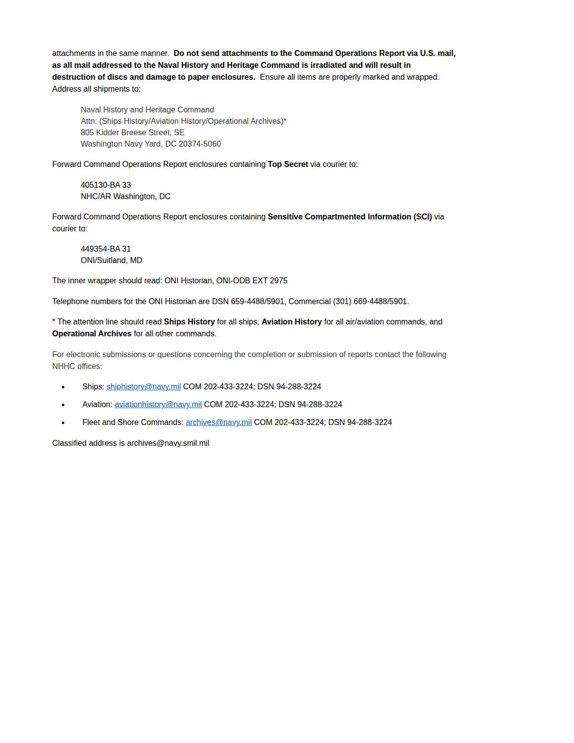attachments in the same manner. Do not send attachments to the Command Operations Report via U.S. mail, as all mail addressed to the Naval History and Heritage Command is irradiated and will result in destruction of discs and damage to paper enclosures. Ensure all items are properly marked and wrapped. Address all shipments to:
Naval History and Heritage Command
Attn: (Ships History/Aviation History/Operational Archives)*
805 Kidder Breese Street, SE
Washington Navy Yard, DC 20374-5060
Forward Command Operations Report enclosures containing Top Secret via courier to:
405130-BA 33
NHC/AR Washington, DC
Forward Command Operations Report enclosures containing Sensitive Compartmented Information (SCI) via courier to:
449354-BA 31
ONI/Suitland, MD
The inner wrapper should read: ONI Historian, ONI-ODB EXT 2975
Telephone numbers for the ONI Historian are DSN 659-4488/5901, Commercial (301) 669-4488/5901.
* The attention line should read Ships History for all ships, Aviation History for all air/aviation commands, and Operational Archives for all other commands.
For electronic submissions or questions concerning the completion or submission of reports contact the following NHHC offices:
Ships: shiphistory@navy.mil COM 202-433-3224; DSN 94-288-3224
Aviation: aviationhistory@navy.mil COM 202-433-3224; DSN 94-288-3224
Fleet and Shore Commands: archives@navy.mil COM 202-433-3224; DSN 94-288-3224
Classified address is archives@navy.smil.mil